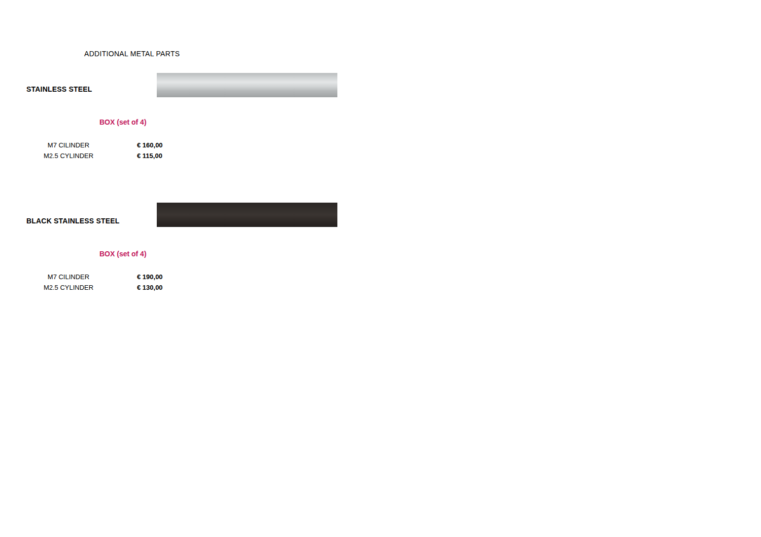ADDITIONAL METAL PARTS
STAINLESS STEEL
BOX (set of 4)
| M7 CILINDER | € 160,00 |
| M2.5 CYLINDER | € 115,00 |
BLACK STAINLESS STEEL
BOX (set of 4)
| M7 CILINDER | € 190,00 |
| M2.5 CYLINDER | € 130,00 |